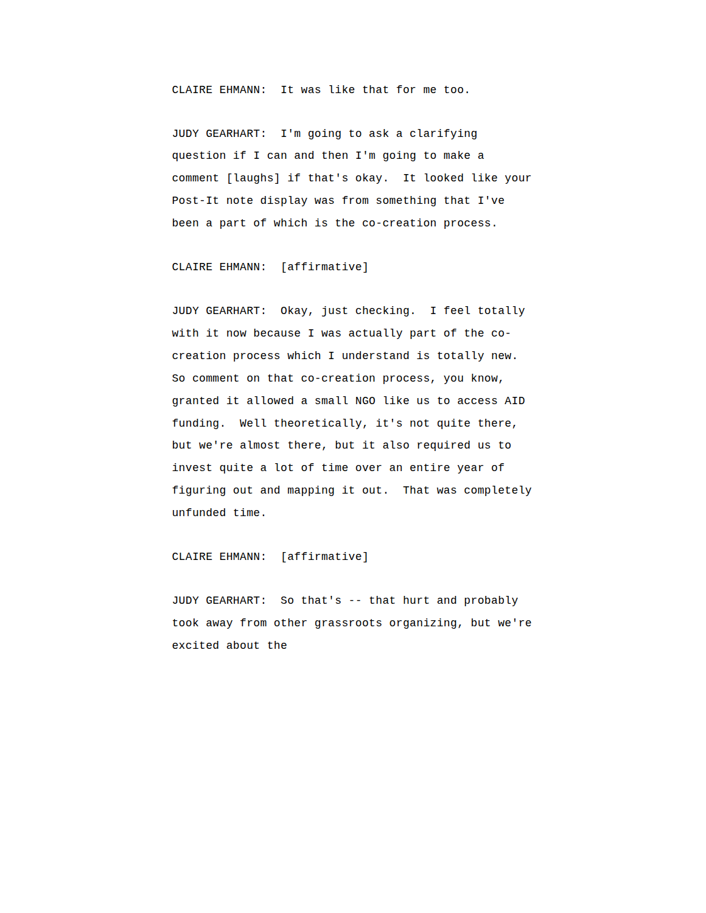CLAIRE EHMANN: It was like that for me too.
JUDY GEARHART: I'm going to ask a clarifying question if I can and then I'm going to make a comment [laughs] if that's okay. It looked like your Post-It note display was from something that I've been a part of which is the co-creation process.
CLAIRE EHMANN: [affirmative]
JUDY GEARHART: Okay, just checking. I feel totally with it now because I was actually part of the co-creation process which I understand is totally new. So comment on that co-creation process, you know, granted it allowed a small NGO like us to access AID funding. Well theoretically, it's not quite there, but we're almost there, but it also required us to invest quite a lot of time over an entire year of figuring out and mapping it out. That was completely unfunded time.
CLAIRE EHMANN: [affirmative]
JUDY GEARHART: So that's -- that hurt and probably took away from other grassroots organizing, but we're excited about the